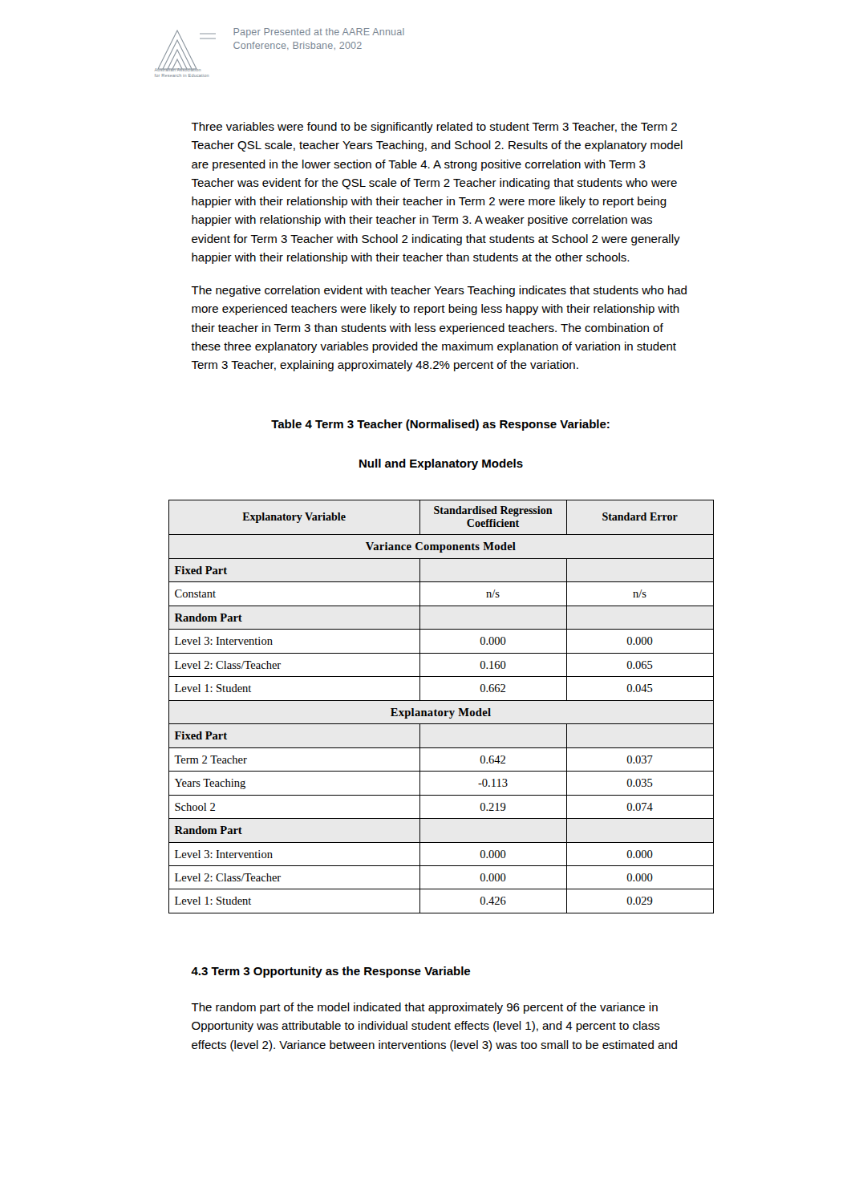Australian Association
for Research in Education
Paper Presented at the AARE Annual
Conference, Brisbane, 2002
Three variables were found to be significantly related to student Term 3 Teacher, the Term 2 Teacher QSL scale, teacher Years Teaching, and School 2. Results of the explanatory model are presented in the lower section of Table 4. A strong positive correlation with Term 3 Teacher was evident for the QSL scale of Term 2 Teacher indicating that students who were happier with their relationship with their teacher in Term 2 were more likely to report being happier with relationship with their teacher in Term 3. A weaker positive correlation was evident for Term 3 Teacher with School 2 indicating that students at School 2 were generally happier with their relationship with their teacher than students at the other schools.
The negative correlation evident with teacher Years Teaching indicates that students who had more experienced teachers were likely to report being less happy with their relationship with their teacher in Term 3 than students with less experienced teachers. The combination of these three explanatory variables provided the maximum explanation of variation in student Term 3 Teacher, explaining approximately 48.2% percent of the variation.
Table 4 Term 3 Teacher (Normalised) as Response Variable: Null and Explanatory Models
| Explanatory Variable | Standardised Regression Coefficient | Standard Error |
| --- | --- | --- |
| Variance Components Model |
| Fixed Part | | |
| Constant | n/s | n/s |
| Random Part | | |
| Level 3: Intervention | 0.000 | 0.000 |
| Level 2: Class/Teacher | 0.160 | 0.065 |
| Level 1: Student | 0.662 | 0.045 |
| Explanatory Model |
| Fixed Part | | |
| Term 2 Teacher | 0.642 | 0.037 |
| Years Teaching | -0.113 | 0.035 |
| School 2 | 0.219 | 0.074 |
| Random Part | | |
| Level 3: Intervention | 0.000 | 0.000 |
| Level 2: Class/Teacher | 0.000 | 0.000 |
| Level 1: Student | 0.426 | 0.029 |
4.3 Term 3 Opportunity as the Response Variable
The random part of the model indicated that approximately 96 percent of the variance in Opportunity was attributable to individual student effects (level 1), and 4 percent to class effects (level 2). Variance between interventions (level 3) was too small to be estimated and